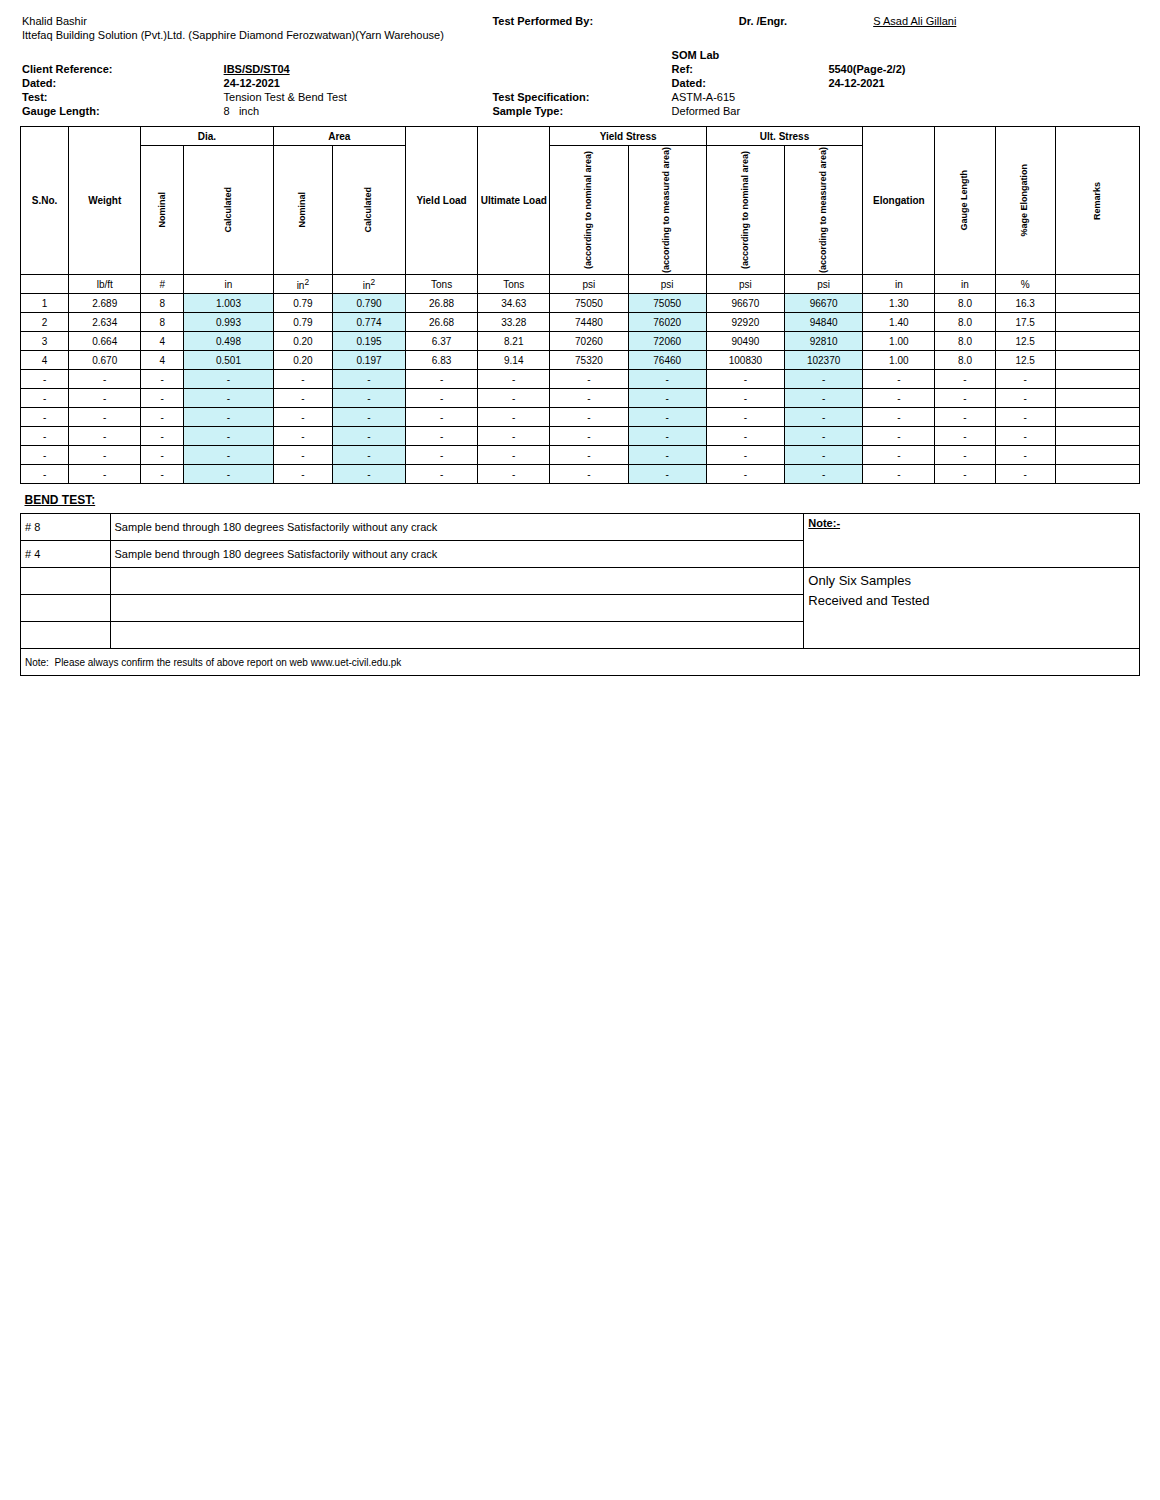| Khalid Bashir | Test Performed By: | Dr. /Engr. | S Asad Ali Gillani |
| Ittefaq Building Solution (Pvt.)Ltd. (Sapphire Diamond Ferozwatwan)(Yarn Warehouse) |
| | | | SOM Lab | |
| Client Reference: | IBS/SD/ST04 | | Ref: | 5540(Page-2/2) |
| Dated: | 24-12-2021 | | Dated: | 24-12-2021 |
| Test: | Tension Test & Bend Test | Test Specification: | ASTM-A-615 |
| Gauge Length: | 8 inch | Sample Type: | Deformed Bar |
| S.No. | Weight | Dia. | Area | Yield Load | Ultimate Load | Yield Stress | Ult. Stress | Elongation | Gauge Length | %age Elongation | Remarks |
| --- | --- | --- | --- | --- | --- | --- | --- | --- | --- | --- | --- |
| Nominal | Calculated | Nominal | Calculated | (according to nominal area) | (according to measured area) | (according to nominal area) | (according to measured area) |
| | lb/ft | # | in | in 2 | in 2 | Tons | Tons | psi | psi | psi | psi | in | in | % | |
| 1 | 2.689 | 8 | 1.003 | 0.79 | 0.790 | 26.88 | 34.63 | 75050 | 75050 | 96670 | 96670 | 1.30 | 8.0 | 16.3 | |
| 2 | 2.634 | 8 | 0.993 | 0.79 | 0.774 | 26.68 | 33.28 | 74480 | 76020 | 92920 | 94840 | 1.40 | 8.0 | 17.5 | |
| 3 | 0.664 | 4 | 0.498 | 0.20 | 0.195 | 6.37 | 8.21 | 70260 | 72060 | 90490 | 92810 | 1.00 | 8.0 | 12.5 | |
| 4 | 0.670 | 4 | 0.501 | 0.20 | 0.197 | 6.83 | 9.14 | 75320 | 76460 | 100830 | 102370 | 1.00 | 8.0 | 12.5 | |
| - | - | - | - | - | - | - | - | - | - | - | - | - | - | - | |
| - | - | - | - | - | - | - | - | - | - | - | - | - | - | - | |
| - | - | - | - | - | - | - | - | - | - | - | - | - | - | - | |
| - | - | - | - | - | - | - | - | - | - | - | - | - | - | - | |
| - | - | - | - | - | - | - | - | - | - | - | - | - | - | - | |
| - | - | - | - | - | - | - | - | - | - | - | - | - | - | - | |
| BEND TEST: |
| # 8 | Sample bend through 180 degrees Satisfactorily without any crack | Note:- |
| # 4 | Sample bend through 180 degrees Satisfactorily without any crack |
| | | Only Six Samples Received and Tested |
| Note: Please always confirm the results of above report on web www.uet-civil.edu.pk |